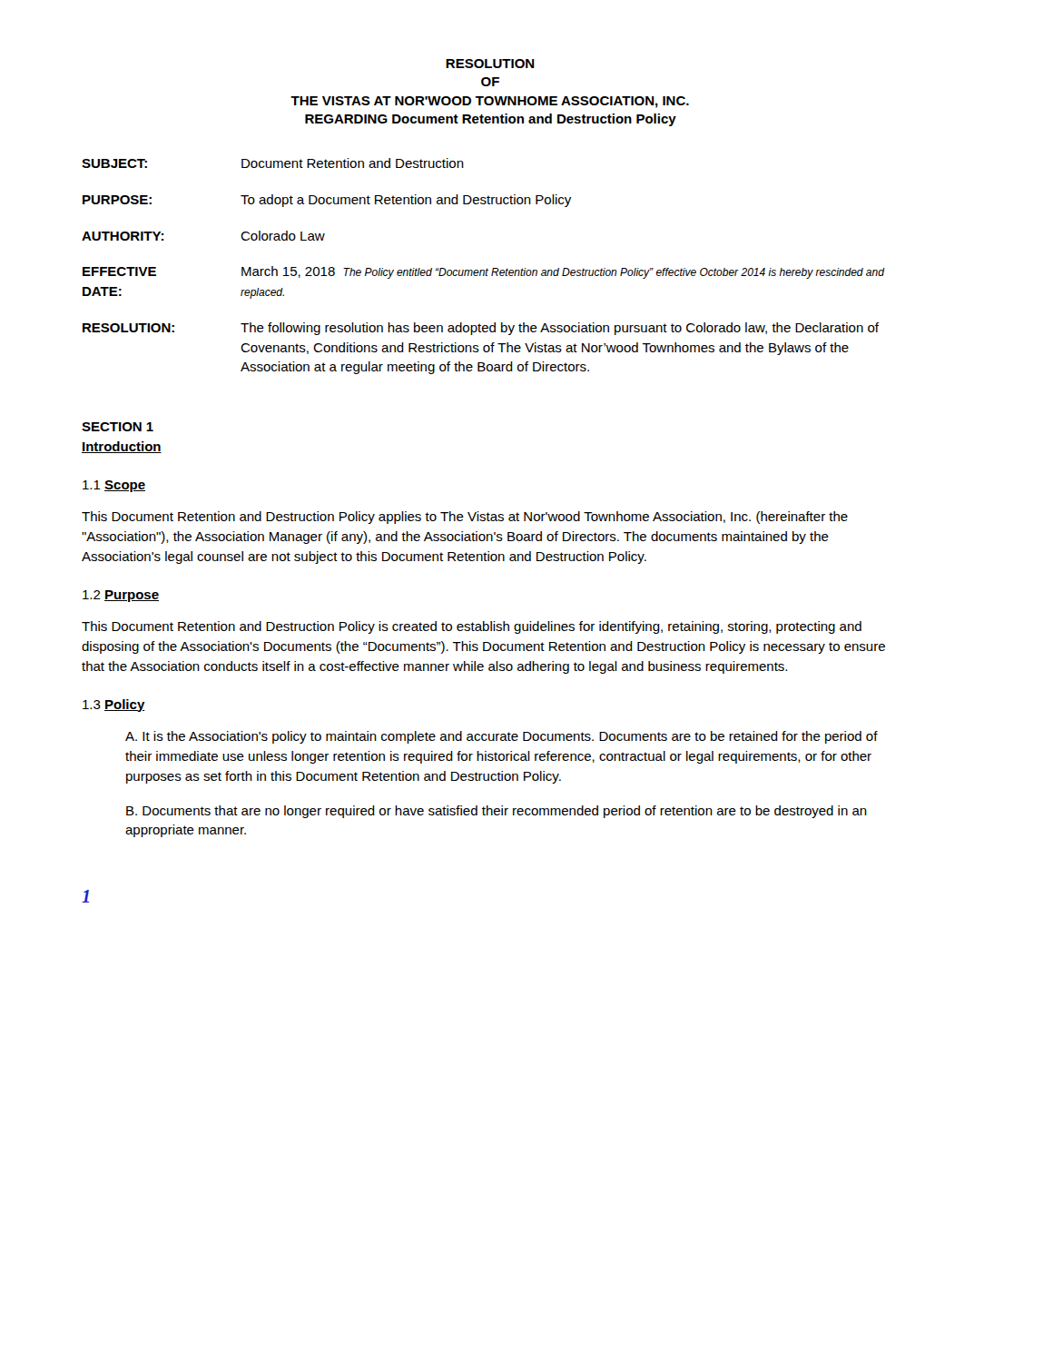RESOLUTION
OF
THE VISTAS AT NOR'WOOD TOWNHOME ASSOCIATION, INC.
REGARDING Document Retention and Destruction Policy
| SUBJECT: | Document Retention and Destruction |
| PURPOSE: | To adopt a Document Retention and Destruction Policy |
| AUTHORITY: | Colorado Law |
| EFFECTIVE DATE: | March 15, 2018 The Policy entitled “Document Retention and Destruction Policy” effective October 2014 is hereby rescinded and replaced. |
| RESOLUTION: | The following resolution has been adopted by the Association pursuant to Colorado law, the Declaration of Covenants, Conditions and Restrictions of The Vistas at Nor’wood Townhomes and the Bylaws of the Association at a regular meeting of the Board of Directors. |
SECTION 1
Introduction
1.1 Scope
This Document Retention and Destruction Policy applies to The Vistas at Nor'wood Townhome Association, Inc. (hereinafter the "Association"), the Association Manager (if any), and the Association's Board of Directors. The documents maintained by the Association's legal counsel are not subject to this Document Retention and Destruction Policy.
1.2 Purpose
This Document Retention and Destruction Policy is created to establish guidelines for identifying, retaining, storing, protecting and disposing of the Association's Documents (the “Documents”). This Document Retention and Destruction Policy is necessary to ensure that the Association conducts itself in a cost-effective manner while also adhering to legal and business requirements.
1.3 Policy
A. It is the Association's policy to maintain complete and accurate Documents. Documents are to be retained for the period of their immediate use unless longer retention is required for historical reference, contractual or legal requirements, or for other purposes as set forth in this Document Retention and Destruction Policy.
B. Documents that are no longer required or have satisfied their recommended period of retention are to be destroyed in an appropriate manner.
1